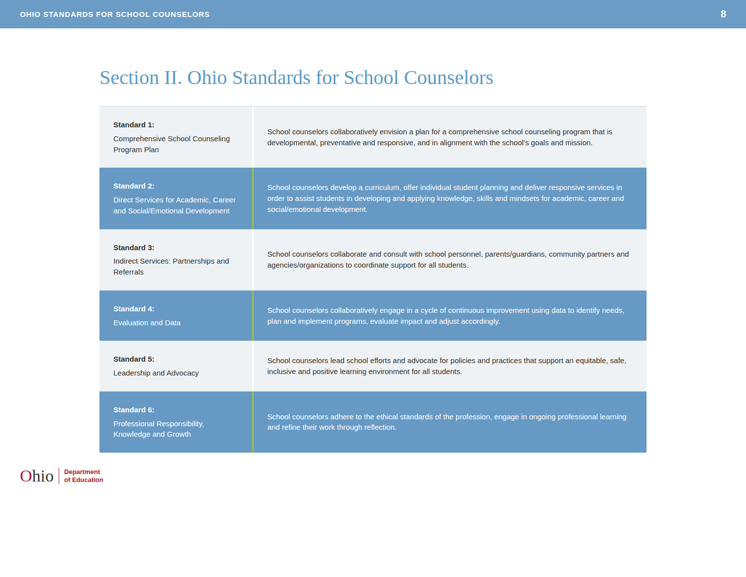Ohio Standards for School Counselors
8
Section II. Ohio Standards for School Counselors
| Standard 1: Comprehensive School Counseling Program Plan | School counselors collaboratively envision a plan for a comprehensive school counseling program that is developmental, preventative and responsive, and in alignment with the school’s goals and mission. |
| Standard 2: Direct Services for Academic, Career and Social/Emotional Development | School counselors develop a curriculum, offer individual student planning and deliver responsive services in order to assist students in developing and applying knowledge, skills and mindsets for academic, career and social/emotional development. |
| Standard 3: Indirect Services: Partnerships and Referrals | School counselors collaborate and consult with school personnel, parents/guardians, community partners and agencies/organizations to coordinate support for all students. |
| Standard 4: Evaluation and Data | School counselors collaboratively engage in a cycle of continuous improvement using data to identify needs, plan and implement programs, evaluate impact and adjust accordingly. |
| Standard 5: Leadership and Advocacy | School counselors lead school efforts and advocate for policies and practices that support an equitable, safe, inclusive and positive learning environment for all students. |
| Standard 6: Professional Responsibility, Knowledge and Growth | School counselors adhere to the ethical standards of the profession, engage in ongoing professional learning and refine their work through reflection. |
Ohio
Department
of Education